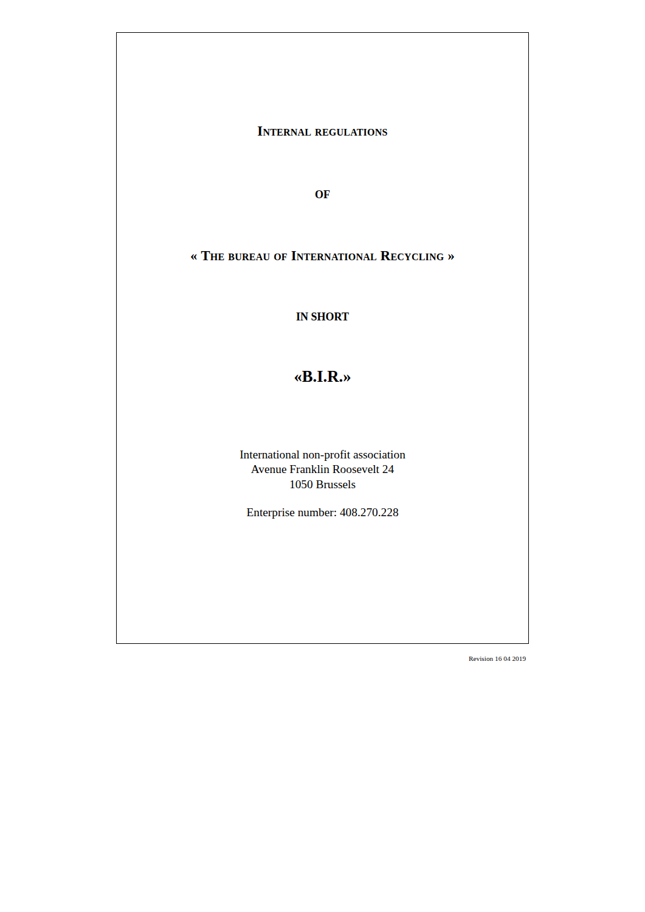Internal regulations
OF
« The bureau of International Recycling »
IN SHORT
«B.I.R.»
International non-profit association
Avenue Franklin Roosevelt 24
1050 Brussels Enterprise number: 408.270.228
Revision 16 04 2019